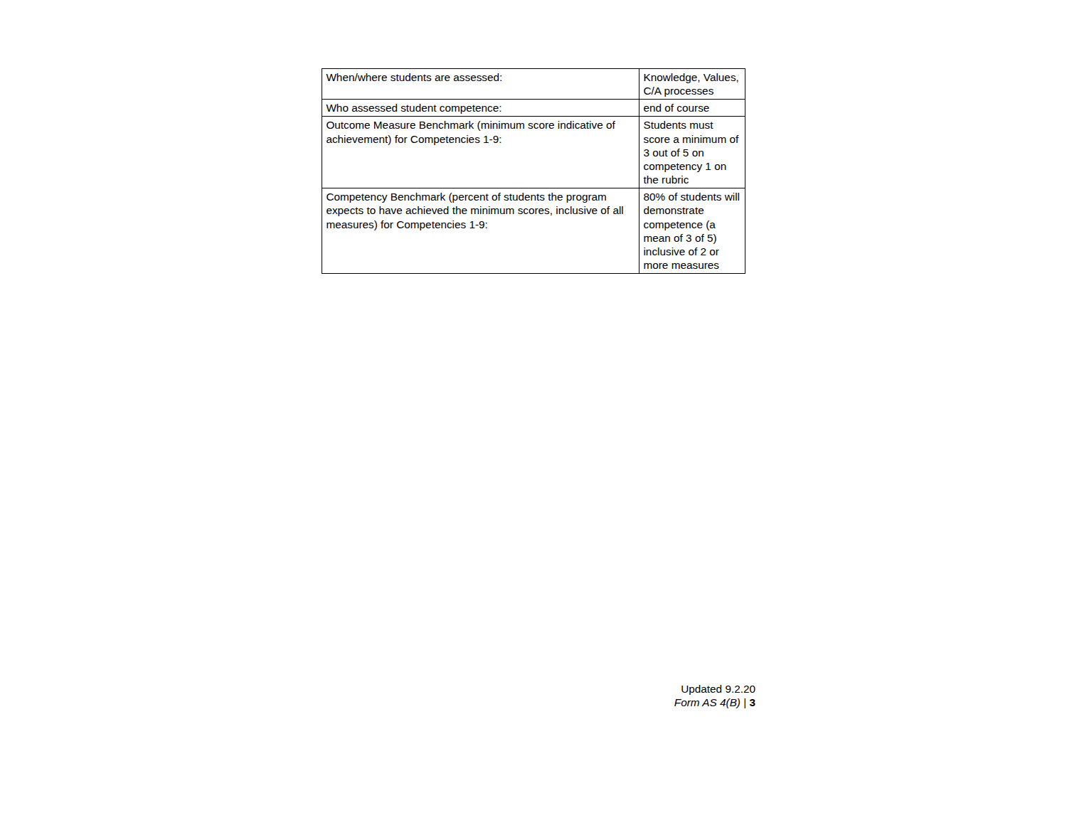| When/where students are assessed: | Knowledge, Values, C/A processes |
| Who assessed student competence: | end of course |
| Outcome Measure Benchmark (minimum score indicative of achievement) for Competencies 1-9: | Students must score a minimum of 3 out of 5 on competency 1 on the rubric |
| Competency Benchmark (percent of students the program expects to have achieved the minimum scores, inclusive of all measures) for Competencies 1-9: | 80% of students will demonstrate competence (a mean of 3 of 5) inclusive of 2 or more measures |
Updated 9.2.20
Form AS 4(B) | 3